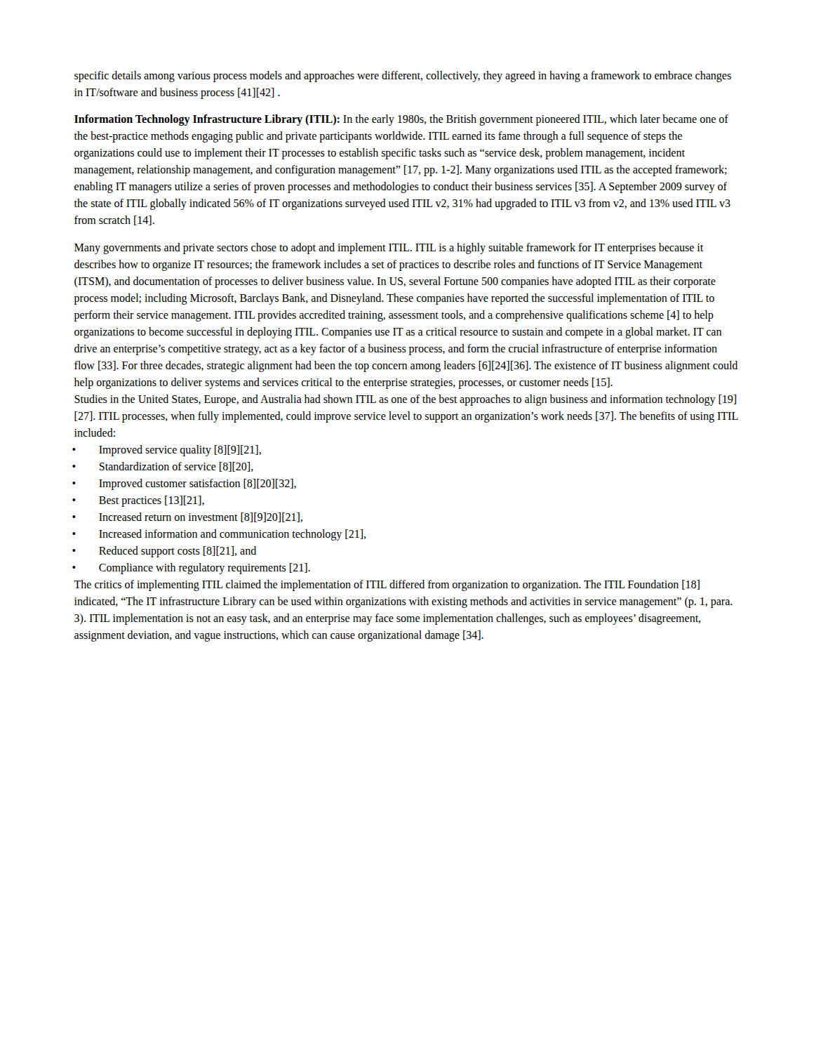specific details among various process models and approaches were different, collectively, they agreed in having a framework to embrace changes in IT/software and business process [41][42] .
Information Technology Infrastructure Library (ITIL): In the early 1980s, the British government pioneered ITIL, which later became one of the best-practice methods engaging public and private participants worldwide. ITIL earned its fame through a full sequence of steps the organizations could use to implement their IT processes to establish specific tasks such as “service desk, problem management, incident management, relationship management, and configuration management” [17, pp. 1-2]. Many organizations used ITIL as the accepted framework; enabling IT managers utilize a series of proven processes and methodologies to conduct their business services [35]. A September 2009 survey of the state of ITIL globally indicated 56% of IT organizations surveyed used ITIL v2, 31% had upgraded to ITIL v3 from v2, and 13% used ITIL v3 from scratch [14].
Many governments and private sectors chose to adopt and implement ITIL. ITIL is a highly suitable framework for IT enterprises because it describes how to organize IT resources; the framework includes a set of practices to describe roles and functions of IT Service Management (ITSM), and documentation of processes to deliver business value. In US, several Fortune 500 companies have adopted ITIL as their corporate process model; including Microsoft, Barclays Bank, and Disneyland. These companies have reported the successful implementation of ITIL to perform their service management. ITIL provides accredited training, assessment tools, and a comprehensive qualifications scheme [4] to help organizations to become successful in deploying ITIL. Companies use IT as a critical resource to sustain and compete in a global market. IT can drive an enterprise’s competitive strategy, act as a key factor of a business process, and form the crucial infrastructure of enterprise information flow [33]. For three decades, strategic alignment had been the top concern among leaders [6][24][36]. The existence of IT business alignment could help organizations to deliver systems and services critical to the enterprise strategies, processes, or customer needs [15].
Studies in the United States, Europe, and Australia had shown ITIL as one of the best approaches to align business and information technology [19][27]. ITIL processes, when fully implemented, could improve service level to support an organization’s work needs [37]. The benefits of using ITIL included:
Improved service quality [8][9][21],
Standardization of service [8][20],
Improved customer satisfaction [8][20][32],
Best practices [13][21],
Increased return on investment [8][9]20][21],
Increased information and communication technology [21],
Reduced support costs [8][21], and
Compliance with regulatory requirements [21].
The critics of implementing ITIL claimed the implementation of ITIL differed from organization to organization. The ITIL Foundation [18] indicated, “The IT infrastructure Library can be used within organizations with existing methods and activities in service management” (p. 1, para. 3). ITIL implementation is not an easy task, and an enterprise may face some implementation challenges, such as employees’ disagreement, assignment deviation, and vague instructions, which can cause organizational damage [34].